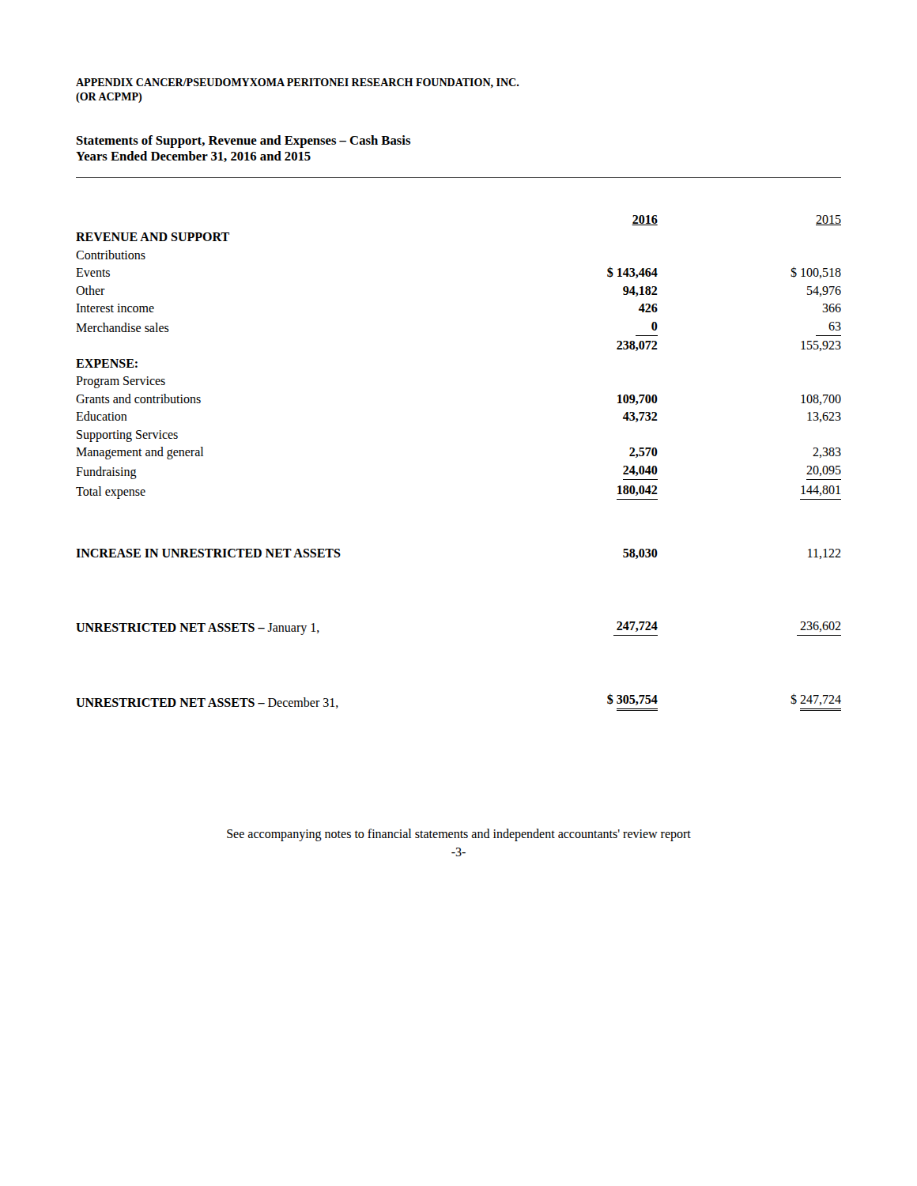APPENDIX CANCER/PSEUDOMYXOMA PERITONEI RESEARCH FOUNDATION, INC.
(OR ACPMP)
Statements of Support, Revenue and Expenses – Cash Basis
Years Ended December 31, 2016 and 2015
| | 2016 | 2015 |
| REVENUE AND SUPPORT | | |
| Contributions | | |
| Events | $ 143,464 | $ 100,518 |
| Other | 94,182 | 54,976 |
| Interest income | 426 | 366 |
| Merchandise sales | 0 | 63 |
| | 238,072 | 155,923 |
| EXPENSE: | | |
| Program Services | | |
| Grants and contributions | 109,700 | 108,700 |
| Education | 43,732 | 13,623 |
| Supporting Services | | |
| Management and general | 2,570 | 2,383 |
| Fundraising | 24,040 | 20,095 |
| Total expense | 180,042 | 144,801 |
| INCREASE IN UNRESTRICTED NET ASSETS | 58,030 | 11,122 |
| UNRESTRICTED NET ASSETS – January 1, | 247,724 | 236,602 |
| UNRESTRICTED NET ASSETS – December 31, | $ 305,754 | $ 247,724 |
See accompanying notes to financial statements and independent accountants' review report
-3-